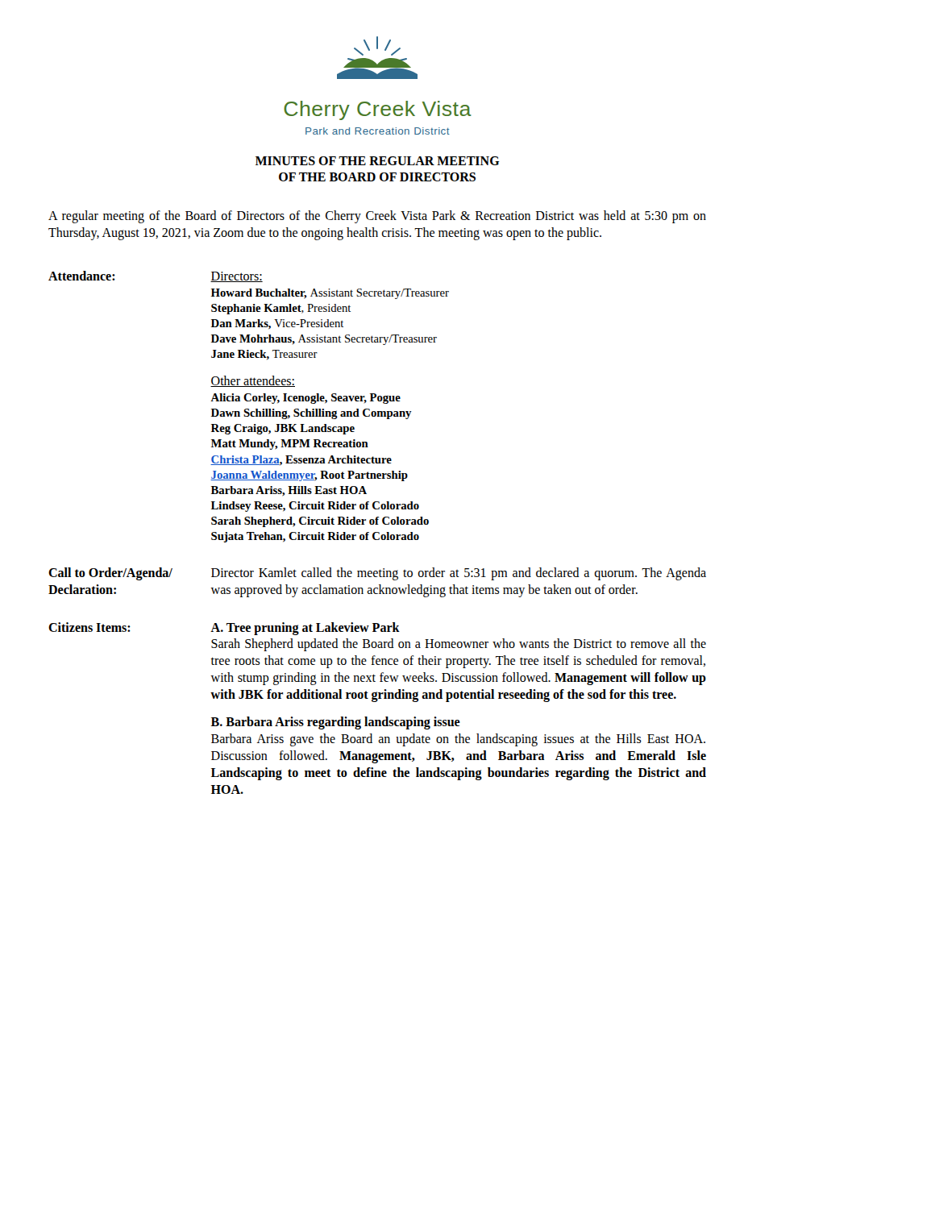Cherry Creek Vista
Park and Recreation District
Minutes of the Regular Meeting
of the Board of Directors
A regular meeting of the Board of Directors of the Cherry Creek Vista Park & Recreation District was held at 5:30 pm on Thursday, August 19, 2021, via Zoom due to the ongoing health crisis. The meeting was open to the public.
| Attendance: | Directors: Howard Buchalter, Assistant Secretary/Treasurer Stephanie Kamlet , President Dan Marks, Vice-President Dave Mohrhaus, Assistant Secretary/Treasurer Jane Rieck, Treasurer Other attendees: Alicia Corley, Icenogle, Seaver, Pogue Dawn Schilling, Schilling and Company Reg Craigo, JBK Landscape Matt Mundy, MPM Recreation Christa Plaza , Essenza Architecture Joanna Waldenmyer , Root Partnership Barbara Ariss, Hills East HOA Lindsey Reese, Circuit Rider of Colorado Sarah Shepherd, Circuit Rider of Colorado Sujata Trehan, Circuit Rider of Colorado |
| Call to Order/Agenda/ Declaration: | Director Kamlet called the meeting to order at 5:31 pm and declared a quorum. The Agenda was approved by acclamation acknowledging that items may be taken out of order. |
| Citizens Items: | A. Tree pruning at Lakeview Park Sarah Shepherd updated the Board on a Homeowner who wants the District to remove all the tree roots that come up to the fence of their property. The tree itself is scheduled for removal, with stump grinding in the next few weeks. Discussion followed. Management will follow up with JBK for additional root grinding and potential reseeding of the sod for this tree. B. Barbara Ariss regarding landscaping issue Barbara Ariss gave the Board an update on the landscaping issues at the Hills East HOA. Discussion followed. Management, JBK, and Barbara Ariss and Emerald Isle Landscaping to meet to define the landscaping boundaries regarding the District and HOA. |